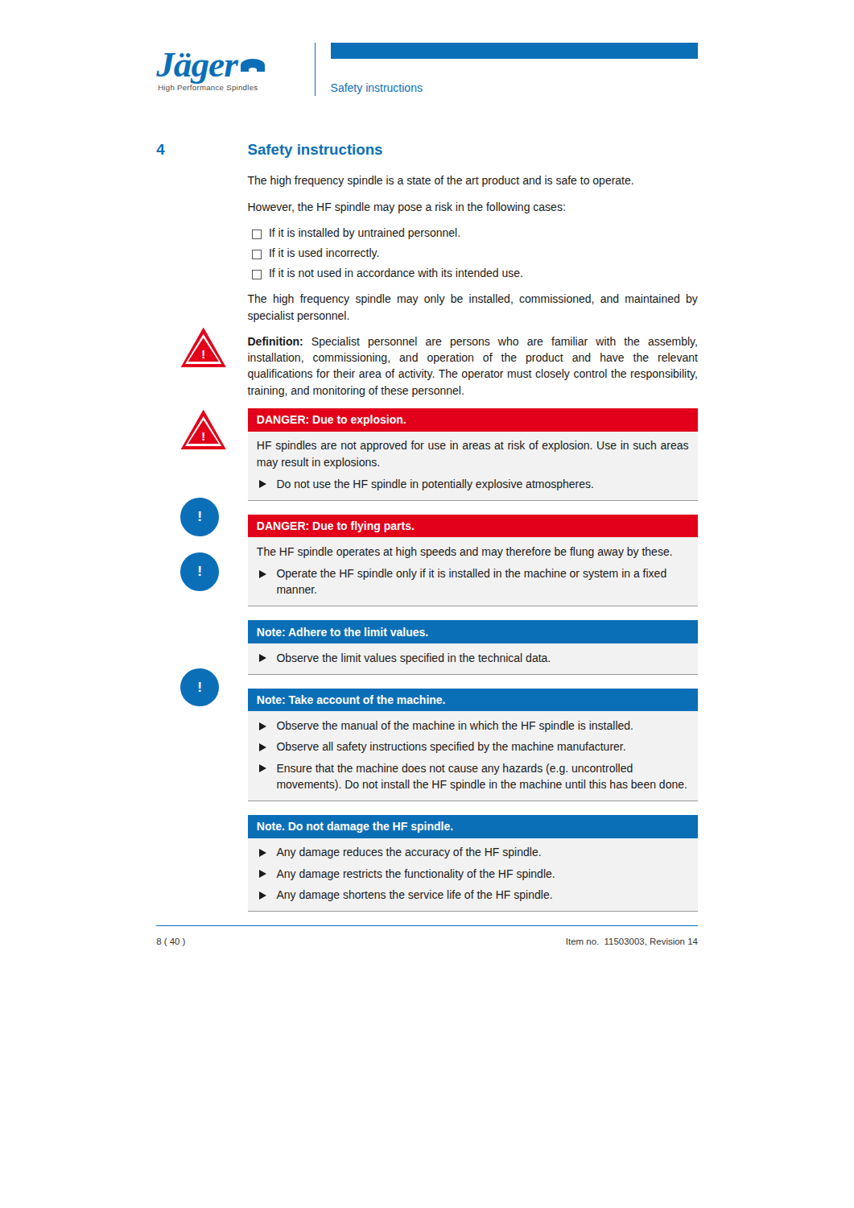Jäger
High Performance Spindles
Safety instructions
!
!
4
Safety instructions
The high frequency spindle is a state of the art product and is safe to operate.
However, the HF spindle may pose a risk in the following cases:
If it is installed by untrained personnel.
If it is used incorrectly.
If it is not used in accordance with its intended use.
The high frequency spindle may only be installed, commissioned, and maintained by specialist personnel.
Definition: Specialist personnel are persons who are familiar with the assembly, installation, commissioning, and operation of the product and have the relevant qualifications for their area of activity. The operator must closely control the responsibility, training, and monitoring of these personnel.
DANGER: Due to explosion.
HF spindles are not approved for use in areas at risk of explosion. Use in such areas may result in explosions.
Do not use the HF spindle in potentially explosive atmospheres.
DANGER: Due to flying parts.
The HF spindle operates at high speeds and may therefore be flung away by these.
Operate the HF spindle only if it is installed in the machine or system in a fixed manner.
Note: Adhere to the limit values.
Observe the limit values specified in the technical data.
Note: Take account of the machine.
Observe the manual of the machine in which the HF spindle is installed.
Observe all safety instructions specified by the machine manufacturer.
Ensure that the machine does not cause any hazards (e.g. uncontrolled movements). Do not install the HF spindle in the machine until this has been done.
Note. Do not damage the HF spindle.
Any damage reduces the accuracy of the HF spindle.
Any damage restricts the functionality of the HF spindle.
Any damage shortens the service life of the HF spindle.
8 ( 40 )
Item no. 11503003, Revision 14